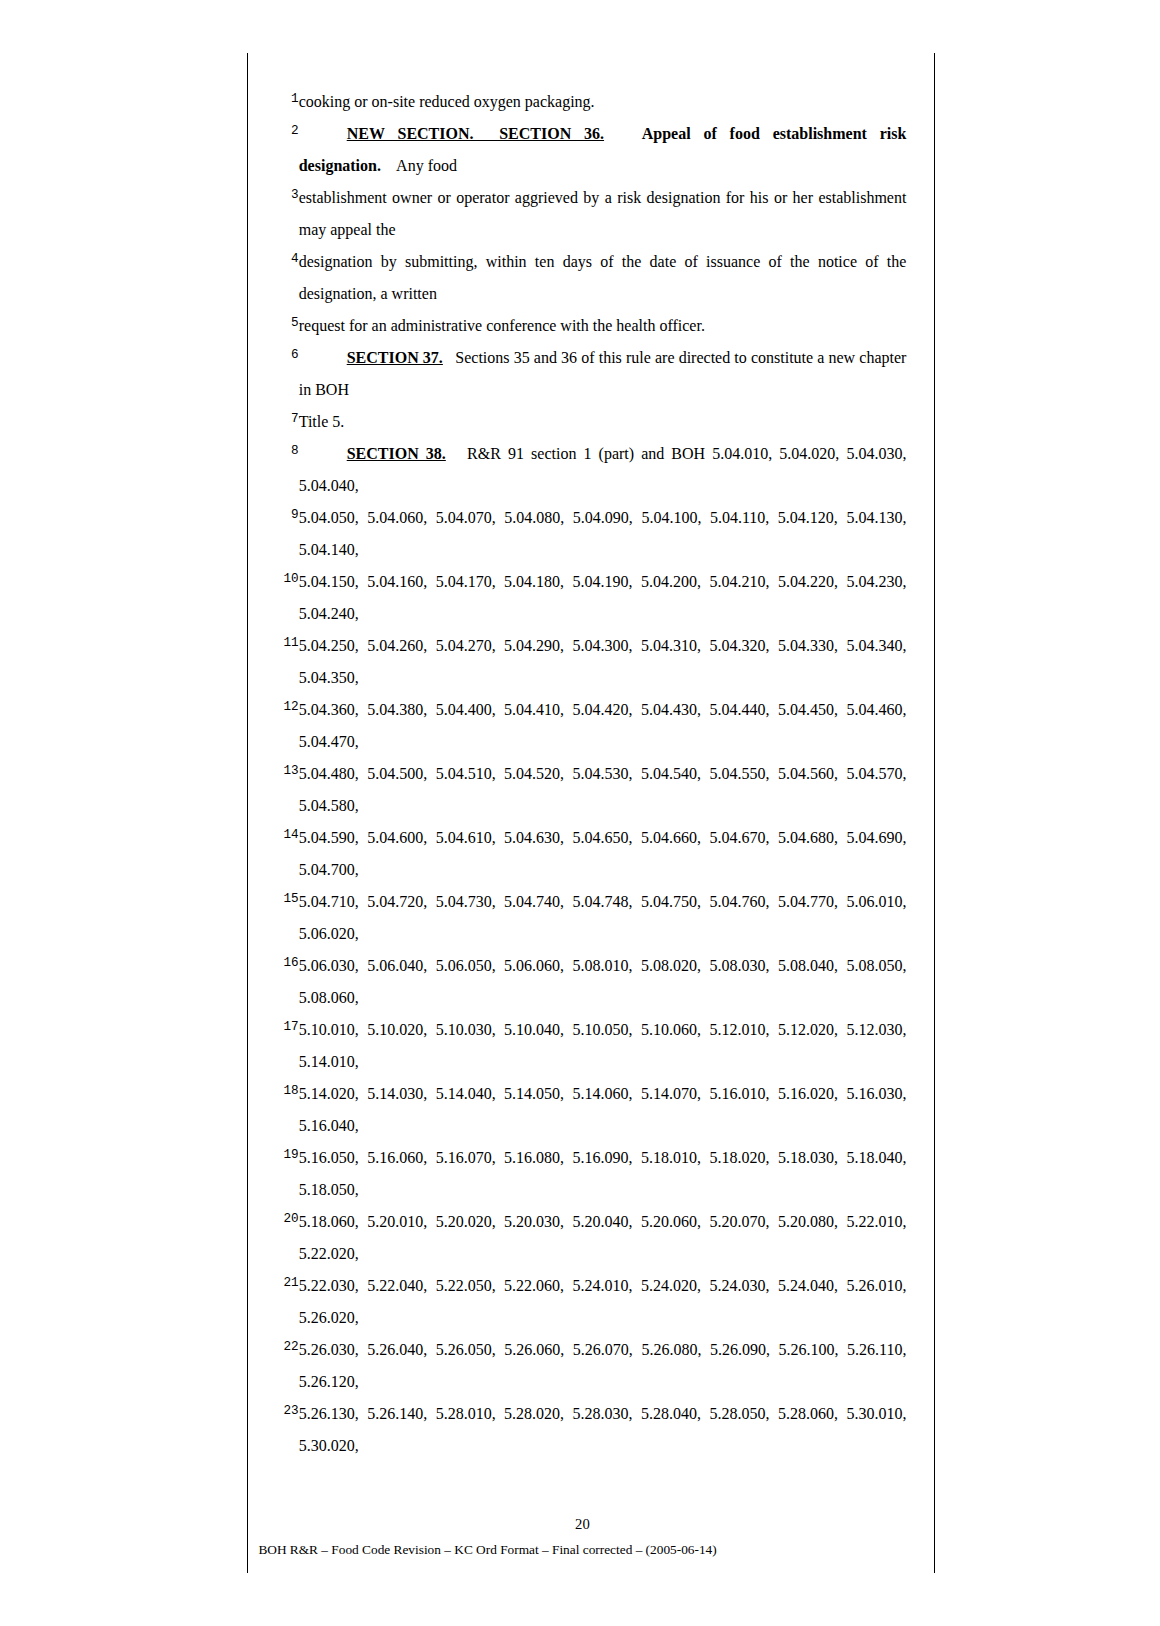| 1 | cooking or on-site reduced oxygen packaging. |
| 2 | NEW SECTION. SECTION 36. Appeal of food establishment risk designation. Any food |
| 3 | establishment owner or operator aggrieved by a risk designation for his or her establishment may appeal the |
| 4 | designation by submitting, within ten days of the date of issuance of the notice of the designation, a written |
| 5 | request for an administrative conference with the health officer. |
| 6 | SECTION 37. Sections 35 and 36 of this rule are directed to constitute a new chapter in BOH |
| 7 | Title 5. |
| 8 | SECTION 38. R&R 91 section 1 (part) and BOH 5.04.010, 5.04.020, 5.04.030, 5.04.040, |
| 9 | 5.04.050, 5.04.060, 5.04.070, 5.04.080, 5.04.090, 5.04.100, 5.04.110, 5.04.120, 5.04.130, 5.04.140, |
| 10 | 5.04.150, 5.04.160, 5.04.170, 5.04.180, 5.04.190, 5.04.200, 5.04.210, 5.04.220, 5.04.230, 5.04.240, |
| 11 | 5.04.250, 5.04.260, 5.04.270, 5.04.290, 5.04.300, 5.04.310, 5.04.320, 5.04.330, 5.04.340, 5.04.350, |
| 12 | 5.04.360, 5.04.380, 5.04.400, 5.04.410, 5.04.420, 5.04.430, 5.04.440, 5.04.450, 5.04.460, 5.04.470, |
| 13 | 5.04.480, 5.04.500, 5.04.510, 5.04.520, 5.04.530, 5.04.540, 5.04.550, 5.04.560, 5.04.570, 5.04.580, |
| 14 | 5.04.590, 5.04.600, 5.04.610, 5.04.630, 5.04.650, 5.04.660, 5.04.670, 5.04.680, 5.04.690, 5.04.700, |
| 15 | 5.04.710, 5.04.720, 5.04.730, 5.04.740, 5.04.748, 5.04.750, 5.04.760, 5.04.770, 5.06.010, 5.06.020, |
| 16 | 5.06.030, 5.06.040, 5.06.050, 5.06.060, 5.08.010, 5.08.020, 5.08.030, 5.08.040, 5.08.050, 5.08.060, |
| 17 | 5.10.010, 5.10.020, 5.10.030, 5.10.040, 5.10.050, 5.10.060, 5.12.010, 5.12.020, 5.12.030, 5.14.010, |
| 18 | 5.14.020, 5.14.030, 5.14.040, 5.14.050, 5.14.060, 5.14.070, 5.16.010, 5.16.020, 5.16.030, 5.16.040, |
| 19 | 5.16.050, 5.16.060, 5.16.070, 5.16.080, 5.16.090, 5.18.010, 5.18.020, 5.18.030, 5.18.040, 5.18.050, |
| 20 | 5.18.060, 5.20.010, 5.20.020, 5.20.030, 5.20.040, 5.20.060, 5.20.070, 5.20.080, 5.22.010, 5.22.020, |
| 21 | 5.22.030, 5.22.040, 5.22.050, 5.22.060, 5.24.010, 5.24.020, 5.24.030, 5.24.040, 5.26.010, 5.26.020, |
| 22 | 5.26.030, 5.26.040, 5.26.050, 5.26.060, 5.26.070, 5.26.080, 5.26.090, 5.26.100, 5.26.110, 5.26.120, |
| 23 | 5.26.130, 5.26.140, 5.28.010, 5.28.020, 5.28.030, 5.28.040, 5.28.050, 5.28.060, 5.30.010, 5.30.020, |
20
BOH R&R – Food Code Revision – KC Ord Format – Final corrected – (2005-06-14)